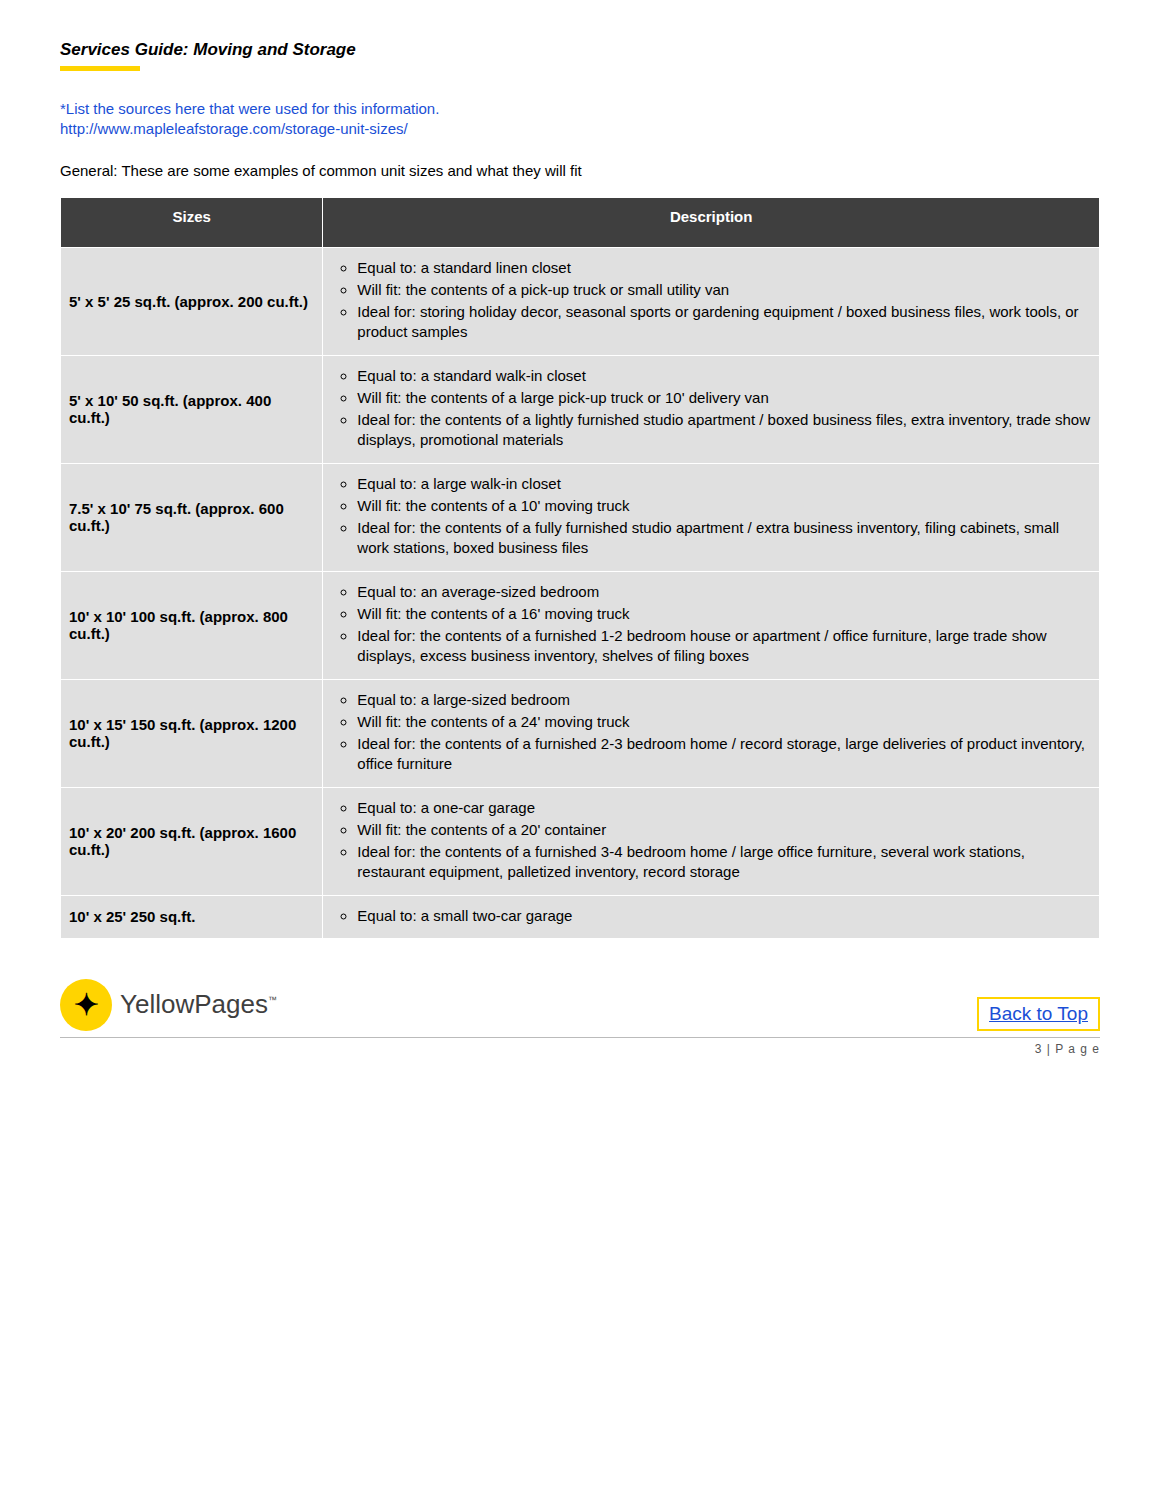Services Guide: Moving and Storage
*List the sources here that were used for this information.
http://www.mapleleafstorage.com/storage-unit-sizes/
General: These are some examples of common unit sizes and what they will fit
| Sizes | Description |
| --- | --- |
| 5' x 5' 25 sq.ft. (approx. 200 cu.ft.) | Equal to: a standard linen closet Will fit: the contents of a pick-up truck or small utility van Ideal for: storing holiday decor, seasonal sports or gardening equipment / boxed business files, work tools, or product samples |
| 5' x 10' 50 sq.ft. (approx. 400 cu.ft.) | Equal to: a standard walk-in closet Will fit: the contents of a large pick-up truck or 10' delivery van Ideal for: the contents of a lightly furnished studio apartment / boxed business files, extra inventory, trade show displays, promotional materials |
| 7.5' x 10' 75 sq.ft. (approx. 600 cu.ft.) | Equal to: a large walk-in closet Will fit: the contents of a 10' moving truck Ideal for: the contents of a fully furnished studio apartment / extra business inventory, filing cabinets, small work stations, boxed business files |
| 10' x 10' 100 sq.ft. (approx. 800 cu.ft.) | Equal to: an average-sized bedroom Will fit: the contents of a 16' moving truck Ideal for: the contents of a furnished 1-2 bedroom house or apartment / office furniture, large trade show displays, excess business inventory, shelves of filing boxes |
| 10' x 15' 150 sq.ft. (approx. 1200 cu.ft.) | Equal to: a large-sized bedroom Will fit: the contents of a 24' moving truck Ideal for: the contents of a furnished 2-3 bedroom home / record storage, large deliveries of product inventory, office furniture |
| 10' x 20' 200 sq.ft. (approx. 1600 cu.ft.) | Equal to: a one-car garage Will fit: the contents of a 20' container Ideal for: the contents of a furnished 3-4 bedroom home / large office furniture, several work stations, restaurant equipment, palletized inventory, record storage |
| 10' x 25' 250 sq.ft. | Equal to: a small two-car garage |
✦
YellowPages™
Back to Top
3 | P a g e